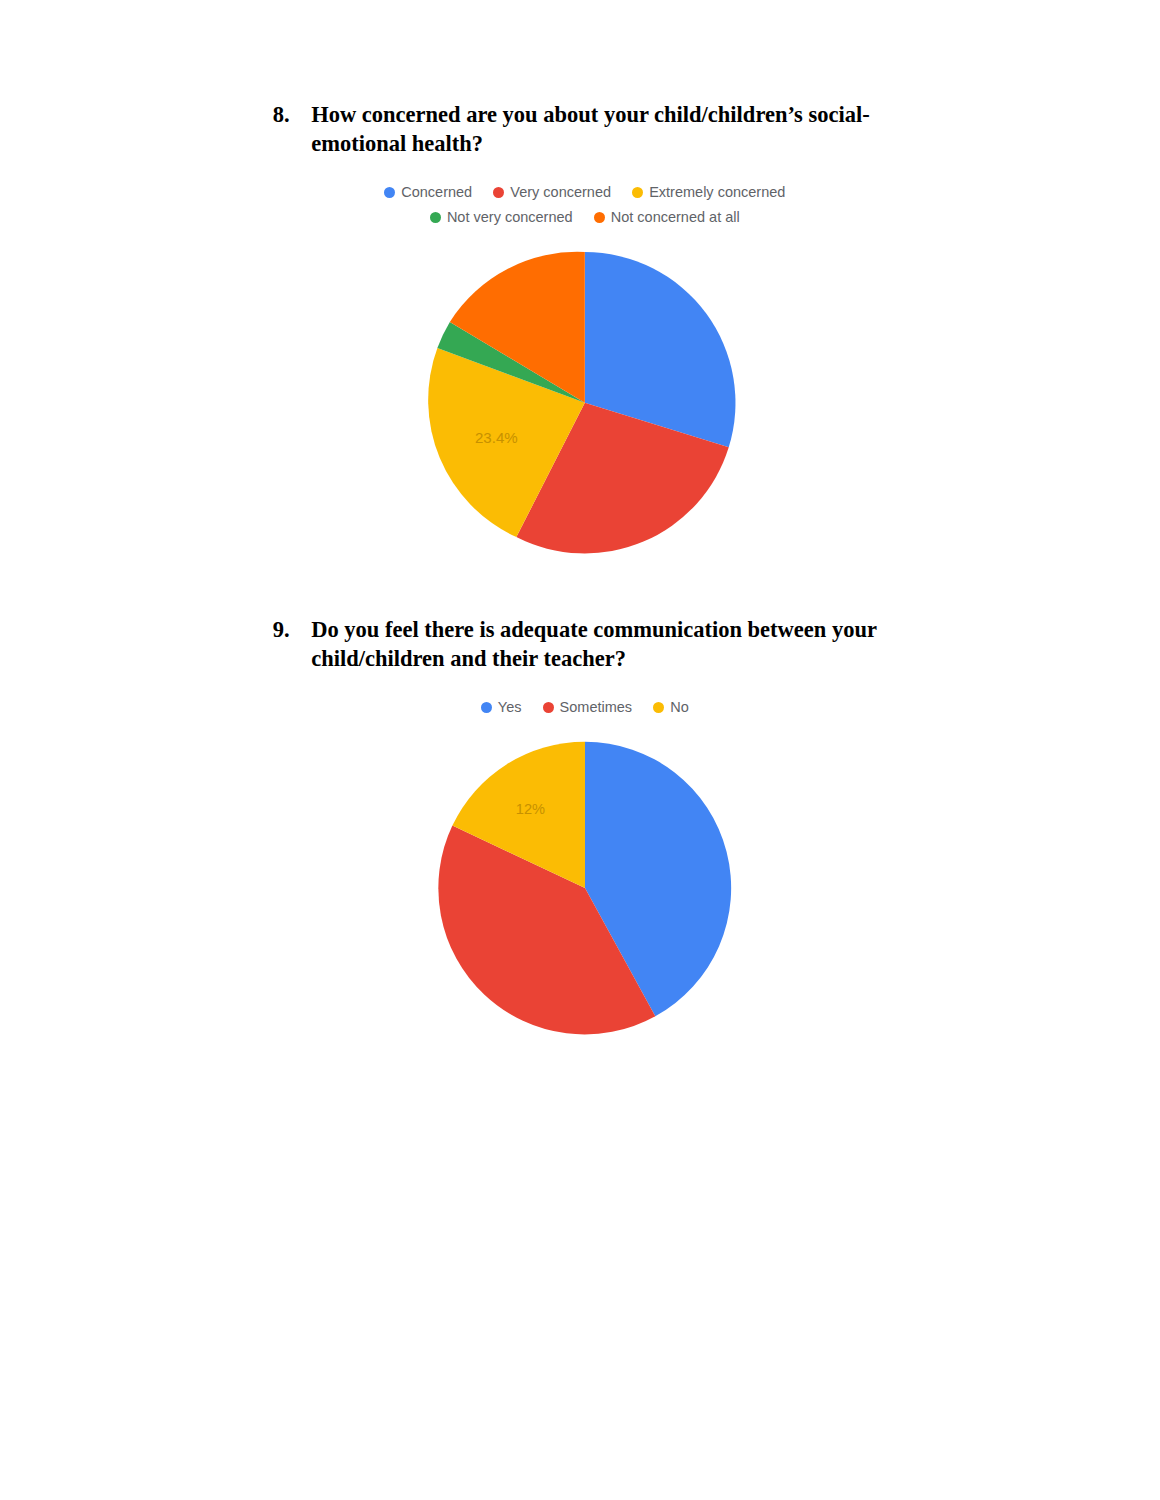8. How concerned are you about your child/children’s social-emotional health?
Concerned Very concerned Extremely concerned
Not very concerned Not concerned at all
29.8% 27.7% 23.4% 13.8%
9. Do you feel there is adequate communication between your child/children and their teacher?
Yes Sometimes No
42% 40% 12%